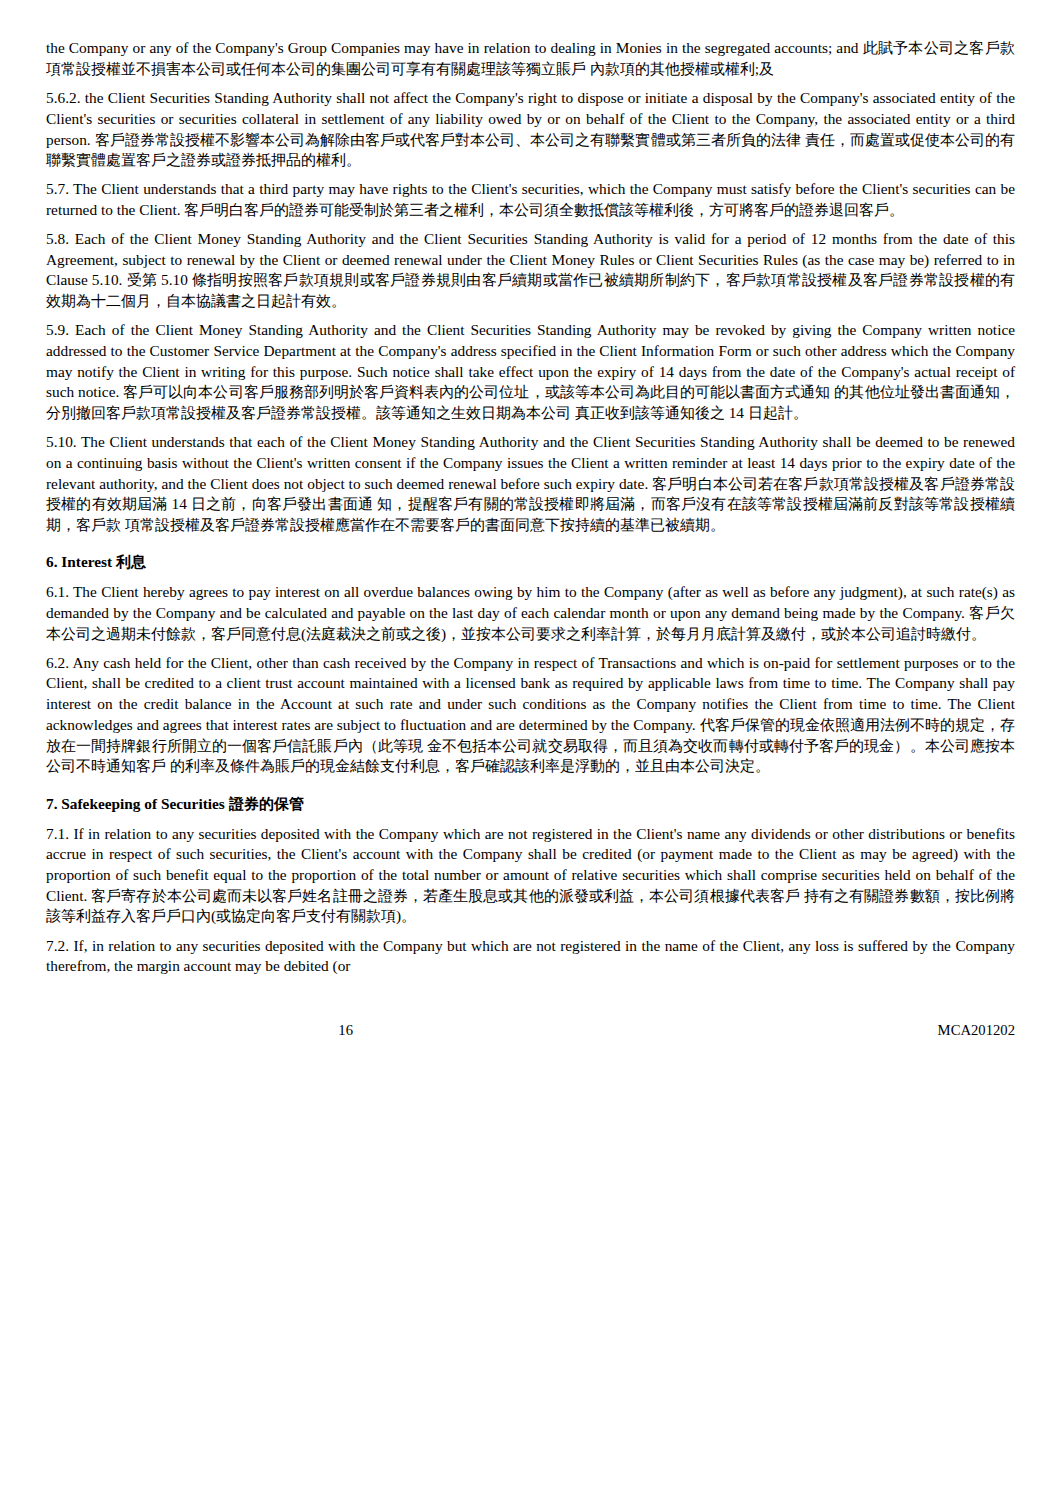the Company or any of the Company's Group Companies may have in relation to dealing in Monies in the segregated accounts; and 此賦予本公司之客戶款項常設授權並不損害本公司或任何本公司的集團公司可享有有關處理該等獨立賬戶 內款項的其他授權或權利;及
5.6.2. the Client Securities Standing Authority shall not affect the Company's right to dispose or initiate a disposal by the Company's associated entity of the Client's securities or securities collateral in settlement of any liability owed by or on behalf of the Client to the Company, the associated entity or a third person. 客戶證券常設授權不影響本公司為解除由客戶或代客戶對本公司、本公司之有聯繫實體或第三者所負的法律 責任，而處置或促使本公司的有聯繫實體處置客戶之證券或證券抵押品的權利。
5.7. The Client understands that a third party may have rights to the Client's securities, which the Company must satisfy before the Client's securities can be returned to the Client. 客戶明白客戶的證券可能受制於第三者之權利，本公司須全數抵償該等權利後，方可將客戶的證券退回客戶。
5.8. Each of the Client Money Standing Authority and the Client Securities Standing Authority is valid for a period of 12 months from the date of this Agreement, subject to renewal by the Client or deemed renewal under the Client Money Rules or Client Securities Rules (as the case may be) referred to in Clause 5.10. 受第 5.10 條指明按照客戶款項規則或客戶證券規則由客戶續期或當作已被續期所制約下，客戶款項常設授權及客戶證券常設授權的有效期為十二個月，自本協議書之日起計有效。
5.9. Each of the Client Money Standing Authority and the Client Securities Standing Authority may be revoked by giving the Company written notice addressed to the Customer Service Department at the Company's address specified in the Client Information Form or such other address which the Company may notify the Client in writing for this purpose. Such notice shall take effect upon the expiry of 14 days from the date of the Company's actual receipt of such notice. 客戶可以向本公司客戶服務部列明於客戶資料表內的公司位址，或該等本公司為此目的可能以書面方式通知 的其他位址發出書面通知，分別撤回客戶款項常設授權及客戶證券常設授權。該等通知之生效日期為本公司 真正收到該等通知後之 14 日起計。
5.10. The Client understands that each of the Client Money Standing Authority and the Client Securities Standing Authority shall be deemed to be renewed on a continuing basis without the Client's written consent if the Company issues the Client a written reminder at least 14 days prior to the expiry date of the relevant authority, and the Client does not object to such deemed renewal before such expiry date. 客戶明白本公司若在客戶款項常設授權及客戶證券常設授權的有效期屆滿 14 日之前，向客戶發出書面通 知，提醒客戶有關的常設授權即將屆滿，而客戶沒有在該等常設授權屆滿前反對該等常設授權續期，客戶款 項常設授權及客戶證券常設授權應當作在不需要客戶的書面同意下按持續的基準已被續期。
6. Interest 利息
6.1. The Client hereby agrees to pay interest on all overdue balances owing by him to the Company (after as well as before any judgment), at such rate(s) as demanded by the Company and be calculated and payable on the last day of each calendar month or upon any demand being made by the Company. 客戶欠本公司之過期未付餘款，客戶同意付息(法庭裁決之前或之後)，並按本公司要求之利率計算，於每月月底計算及繳付，或於本公司追討時繳付。
6.2. Any cash held for the Client, other than cash received by the Company in respect of Transactions and which is on-paid for settlement purposes or to the Client, shall be credited to a client trust account maintained with a licensed bank as required by applicable laws from time to time. The Company shall pay interest on the credit balance in the Account at such rate and under such conditions as the Company notifies the Client from time to time. The Client acknowledges and agrees that interest rates are subject to fluctuation and are determined by the Company. 代客戶保管的現金依照適用法例不時的規定，存放在一間持牌銀行所開立的一個客戶信託賬戶內（此等現 金不包括本公司就交易取得，而且須為交收而轉付或轉付予客戶的現金）。本公司應按本公司不時通知客戶 的利率及條件為賬戶的現金結餘支付利息，客戶確認該利率是浮動的，並且由本公司決定。
7. Safekeeping of Securities 證券的保管
7.1. If in relation to any securities deposited with the Company which are not registered in the Client's name any dividends or other distributions or benefits accrue in respect of such securities, the Client's account with the Company shall be credited (or payment made to the Client as may be agreed) with the proportion of such benefit equal to the proportion of the total number or amount of relative securities which shall comprise securities held on behalf of the Client. 客戶寄存於本公司處而未以客戶姓名註冊之證券，若產生股息或其他的派發或利益，本公司須根據代表客戶 持有之有關證券數額，按比例將該等利益存入客戶戶口內(或協定向客戶支付有關款項)。
7.2. If, in relation to any securities deposited with the Company but which are not registered in the name of the Client, any loss is suffered by the Company therefrom, the margin account may be debited (or
16 MCA201202